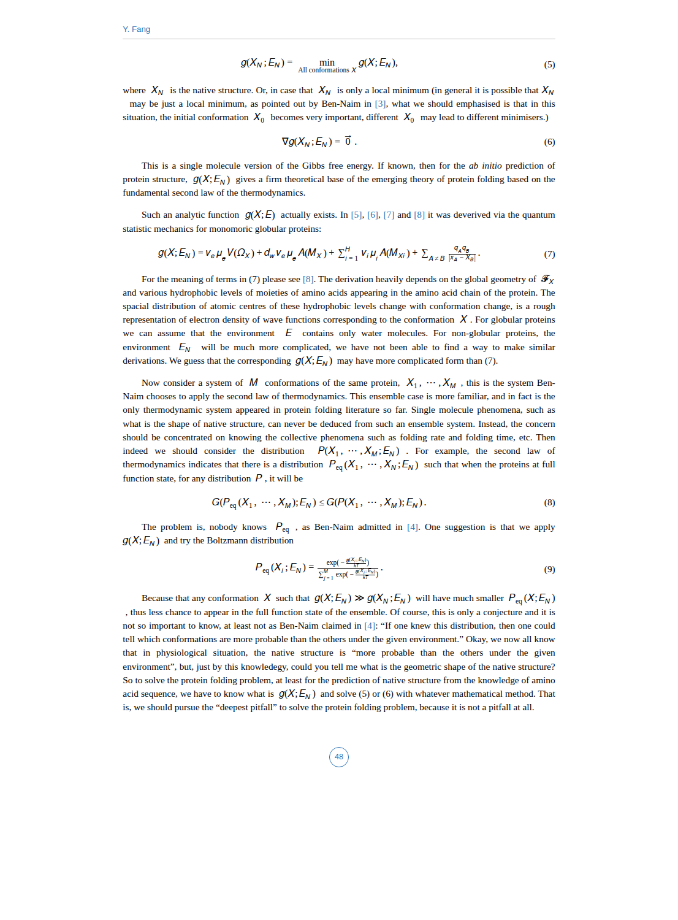Y. Fang
g(XN;EN) = min All conformations X g(X;EN),
(5)
where XN is the native structure. Or, in case that XN is only a local minimum (in general it is possible that XN may be just a local minimum, as pointed out by Ben-Naim in [3], what we should emphasised is that in this situation, the initial conformation X0 becomes very important, different X0 may lead to different minimisers.)
∇g(XN;EN) = 0→ .
(6)
This is a single molecule version of the Gibbs free energy. If known, then for the ab initio prediction of protein structure, g(X;EN) gives a firm theoretical base of the emerging theory of protein folding based on the fundamental second law of the thermodynamics.
Such an analytic function g(X;E) actually exists. In [5], [6], [7] and [8] it was deverived via the quantum statistic mechanics for monomoric globular proteins:
g(X;EN) = νeμeV(ΩX) + dwνeμeA(MX) + ∑ i=1 H νiμiA(MXi) + ∑ A≠B qAqB |xA−XB| .
(7)
For the meaning of terms in (7) please see [8]. The derivation heavily depends on the global geometry of 𝓕X and various hydrophobic levels of moieties of amino acids appearing in the amino acid chain of the protein. The spacial distribution of atomic centres of these hydrophobic levels change with conformation change, is a rough representation of electron density of wave functions corresponding to the conformation X . For globular proteins we can assume that the environment E contains only water molecules. For non-globular proteins, the environment EN will be much more complicated, we have not been able to find a way to make similar derivations. We guess that the corresponding g(X;EN) may have more complicated form than (7).
Now consider a system of M conformations of the same protein, X1,⋯,XM , this is the system Ben-Naim chooses to apply the second law of thermodynamics. This ensemble case is more familiar, and in fact is the only thermodynamic system appeared in protein folding literature so far. Single molecule phenomena, such as what is the shape of native structure, can never be deduced from such an ensemble system. Instead, the concern should be concentrated on knowing the collective phenomena such as folding rate and folding time, etc. Then indeed we should consider the distribution P(X1,⋯,XM;EN) . For example, the second law of thermodynamics indicates that there is a distribution Peq(X1,⋯,XN;EN) such that when the proteins at full function state, for any distribution P , it will be
G(Peq(X1,⋯,XM);EN) ≤ G(P(X1,⋯,XM);EN) .
(8)
The problem is, nobody knows Peq , as Ben-Naim admitted in [4]. One suggestion is that we apply g(X;EN) and try the Boltzmann distribution
Peq(Xi;EN) = exp( − g(Xi;EN) kT ) ∑ j=1 M exp( − g(Xj;EN) kT ) .
(9)
Because that any conformation X such that g(X;EN)≫g(XN;EN) will have much smaller Peq(X;EN) , thus less chance to appear in the full function state of the ensemble. Of course, this is only a conjecture and it is not so important to know, at least not as Ben-Naim claimed in [4]: “If one knew this distribution, then one could tell which conformations are more probable than the others under the given environment.” Okay, we now all know that in physiological situation, the native structure is “more probable than the others under the given environment”, but, just by this knowledegy, could you tell me what is the geometric shape of the native structure? So to solve the protein folding problem, at least for the prediction of native structure from the knowledge of amino acid sequence, we have to know what is g(X;EN) and solve (5) or (6) with whatever mathematical method. That is, we should pursue the “deepest pitfall” to solve the protein folding problem, because it is not a pitfall at all.
48